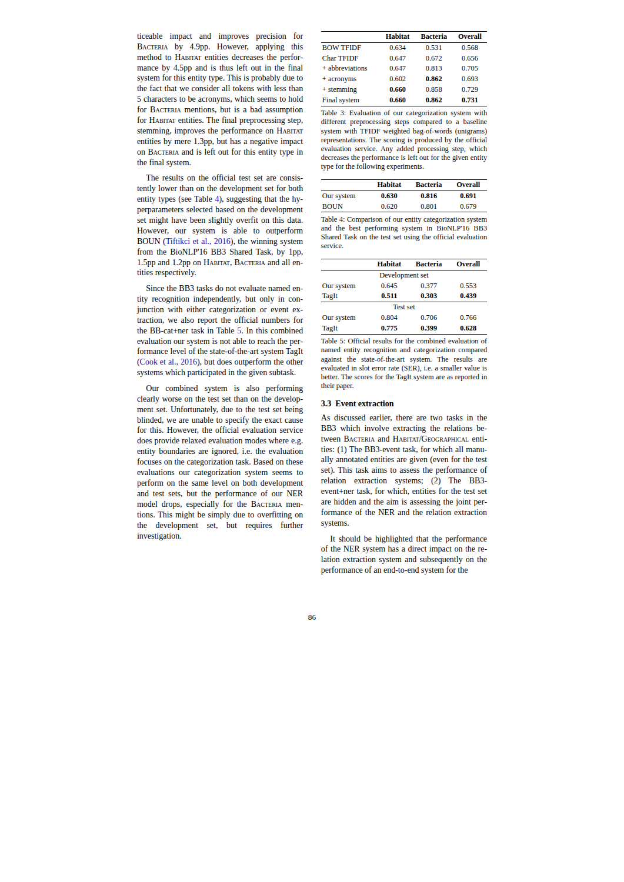ticeable impact and improves precision for Bacteria by 4.9pp. However, applying this method to Habitat entities decreases the performance by 4.5pp and is thus left out in the final system for this entity type. This is probably due to the fact that we consider all tokens with less than 5 characters to be acronyms, which seems to hold for Bacteria mentions, but is a bad assumption for Habitat entities. The final preprocessing step, stemming, improves the performance on Habitat entities by mere 1.3pp, but has a negative impact on Bacteria and is left out for this entity type in the final system.
The results on the official test set are consistently lower than on the development set for both entity types (see Table 4), suggesting that the hyperparameters selected based on the development set might have been slightly overfit on this data. However, our system is able to outperform BOUN (Tiftikci et al., 2016), the winning system from the BioNLP'16 BB3 Shared Task, by 1pp, 1.5pp and 1.2pp on Habitat, Bacteria and all entities respectively.
Since the BB3 tasks do not evaluate named entity recognition independently, but only in conjunction with either categorization or event extraction, we also report the official numbers for the BB-cat+ner task in Table 5. In this combined evaluation our system is not able to reach the performance level of the state-of-the-art system TagIt (Cook et al., 2016), but does outperform the other systems which participated in the given subtask.
Our combined system is also performing clearly worse on the test set than on the development set. Unfortunately, due to the test set being blinded, we are unable to specify the exact cause for this. However, the official evaluation service does provide relaxed evaluation modes where e.g. entity boundaries are ignored, i.e. the evaluation focuses on the categorization task. Based on these evaluations our categorization system seems to perform on the same level on both development and test sets, but the performance of our NER model drops, especially for the Bacteria mentions. This might be simply due to overfitting on the development set, but requires further investigation.
| | Habitat | Bacteria | Overall |
| --- | --- | --- | --- |
| BOW TFIDF | 0.634 | 0.531 | 0.568 |
| Char TFIDF | 0.647 | 0.672 | 0.656 |
| + abbreviations | 0.647 | 0.813 | 0.705 |
| + acronyms | 0.602 | 0.862 | 0.693 |
| + stemming | 0.660 | 0.858 | 0.729 |
| Final system | 0.660 | 0.862 | 0.731 |
Table 3: Evaluation of our categorization system with different preprocessing steps compared to a baseline system with TFIDF weighted bag-of-words (unigrams) representations. The scoring is produced by the official evaluation service. Any added processing step, which decreases the performance is left out for the given entity type for the following experiments.
| | Habitat | Bacteria | Overall |
| --- | --- | --- | --- |
| Our system | 0.630 | 0.816 | 0.691 |
| BOUN | 0.620 | 0.801 | 0.679 |
Table 4: Comparison of our entity categorization system and the best performing system in BioNLP'16 BB3 Shared Task on the test set using the official evaluation service.
| | Habitat | Bacteria | Overall |
| --- | --- | --- | --- |
| Development set |
| Our system | 0.645 | 0.377 | 0.553 |
| TagIt | 0.511 | 0.303 | 0.439 |
| Test set |
| Our system | 0.804 | 0.706 | 0.766 |
| TagIt | 0.775 | 0.399 | 0.628 |
Table 5: Official results for the combined evaluation of named entity recognition and categorization compared against the state-of-the-art system. The results are evaluated in slot error rate (SER), i.e. a smaller value is better. The scores for the TagIt system are as reported in their paper.
3.3 Event extraction
As discussed earlier, there are two tasks in the BB3 which involve extracting the relations between Bacteria and Habitat/Geographical entities: (1) The BB3-event task, for which all manually annotated entities are given (even for the test set). This task aims to assess the performance of relation extraction systems; (2) The BB3-event+ner task, for which, entities for the test set are hidden and the aim is assessing the joint performance of the NER and the relation extraction systems.
It should be highlighted that the performance of the NER system has a direct impact on the relation extraction system and subsequently on the performance of an end-to-end system for the
86